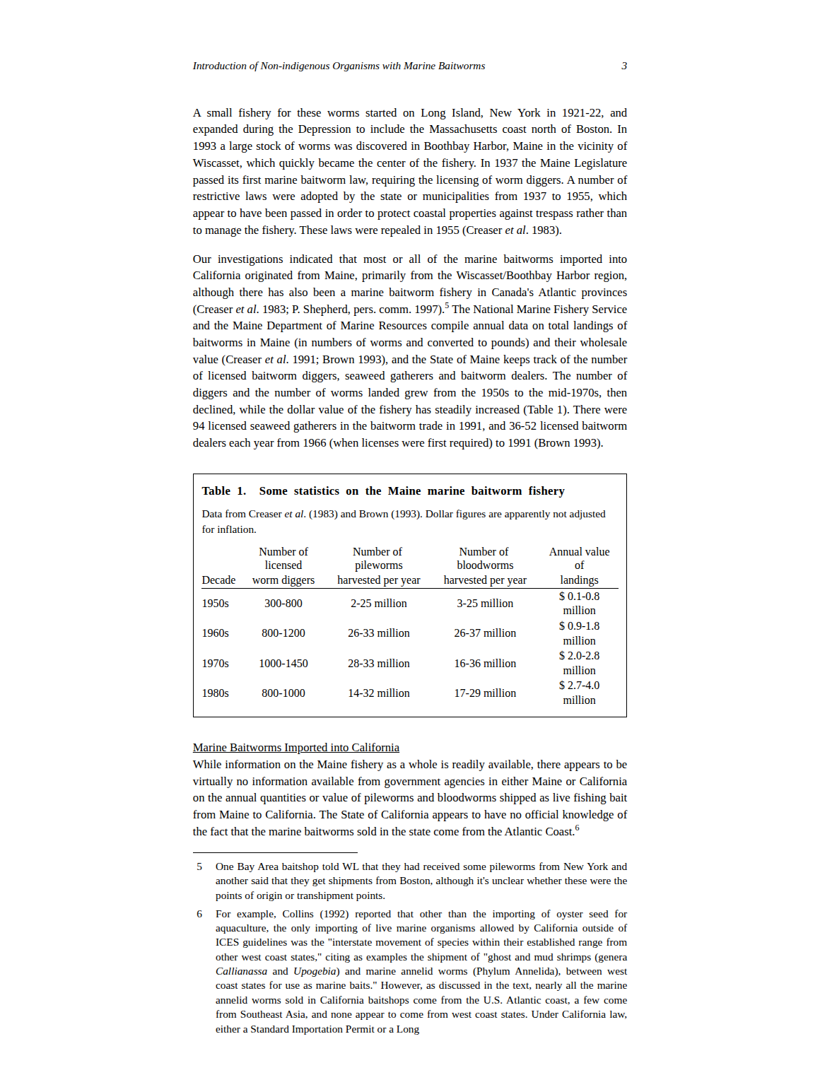Introduction of Non-indigenous Organisms with Marine Baitworms 3
A small fishery for these worms started on Long Island, New York in 1921-22, and expanded during the Depression to include the Massachusetts coast north of Boston. In 1993 a large stock of worms was discovered in Boothbay Harbor, Maine in the vicinity of Wiscasset, which quickly became the center of the fishery. In 1937 the Maine Legislature passed its first marine baitworm law, requiring the licensing of worm diggers. A number of restrictive laws were adopted by the state or municipalities from 1937 to 1955, which appear to have been passed in order to protect coastal properties against trespass rather than to manage the fishery. These laws were repealed in 1955 (Creaser et al. 1983).
Our investigations indicated that most or all of the marine baitworms imported into California originated from Maine, primarily from the Wiscasset/Boothbay Harbor region, although there has also been a marine baitworm fishery in Canada's Atlantic provinces (Creaser et al. 1983; P. Shepherd, pers. comm. 1997).5 The National Marine Fishery Service and the Maine Department of Marine Resources compile annual data on total landings of baitworms in Maine (in numbers of worms and converted to pounds) and their wholesale value (Creaser et al. 1991; Brown 1993), and the State of Maine keeps track of the number of licensed baitworm diggers, seaweed gatherers and baitworm dealers. The number of diggers and the number of worms landed grew from the 1950s to the mid-1970s, then declined, while the dollar value of the fishery has steadily increased (Table 1). There were 94 licensed seaweed gatherers in the baitworm trade in 1991, and 36-52 licensed baitworm dealers each year from 1966 (when licenses were first required) to 1991 (Brown 1993).
Table 1. Some statistics on the Maine marine baitworm fishery
Data from Creaser et al. (1983) and Brown (1993). Dollar figures are apparently not adjusted for inflation.
| | Number of licensed | Number of pileworms | Number of bloodworms | Annual value of |
| --- | --- | --- | --- | --- |
| Decade | worm diggers | harvested per year | harvested per year | landings |
| 1950s | 300-800 | 2-25 million | 3-25 million | $ 0.1-0.8 million |
| 1960s | 800-1200 | 26-33 million | 26-37 million | $ 0.9-1.8 million |
| 1970s | 1000-1450 | 28-33 million | 16-36 million | $ 2.0-2.8 million |
| 1980s | 800-1000 | 14-32 million | 17-29 million | $ 2.7-4.0 million |
Marine Baitworms Imported into California
While information on the Maine fishery as a whole is readily available, there appears to be virtually no information available from government agencies in either Maine or California on the annual quantities or value of pileworms and bloodworms shipped as live fishing bait from Maine to California. The State of California appears to have no official knowledge of the fact that the marine baitworms sold in the state come from the Atlantic Coast.6
5
One Bay Area baitshop told WL that they had received some pileworms from New York and another said that they get shipments from Boston, although it's unclear whether these were the points of origin or transhipment points.
6
For example, Collins (1992) reported that other than the importing of oyster seed for aquaculture, the only importing of live marine organisms allowed by California outside of ICES guidelines was the "interstate movement of species within their established range from other west coast states," citing as examples the shipment of "ghost and mud shrimps (genera Callianassa and Upogebia) and marine annelid worms (Phylum Annelida), between west coast states for use as marine baits." However, as discussed in the text, nearly all the marine annelid worms sold in California baitshops come from the U.S. Atlantic coast, a few come from Southeast Asia, and none appear to come from west coast states. Under California law, either a Standard Importation Permit or a Long